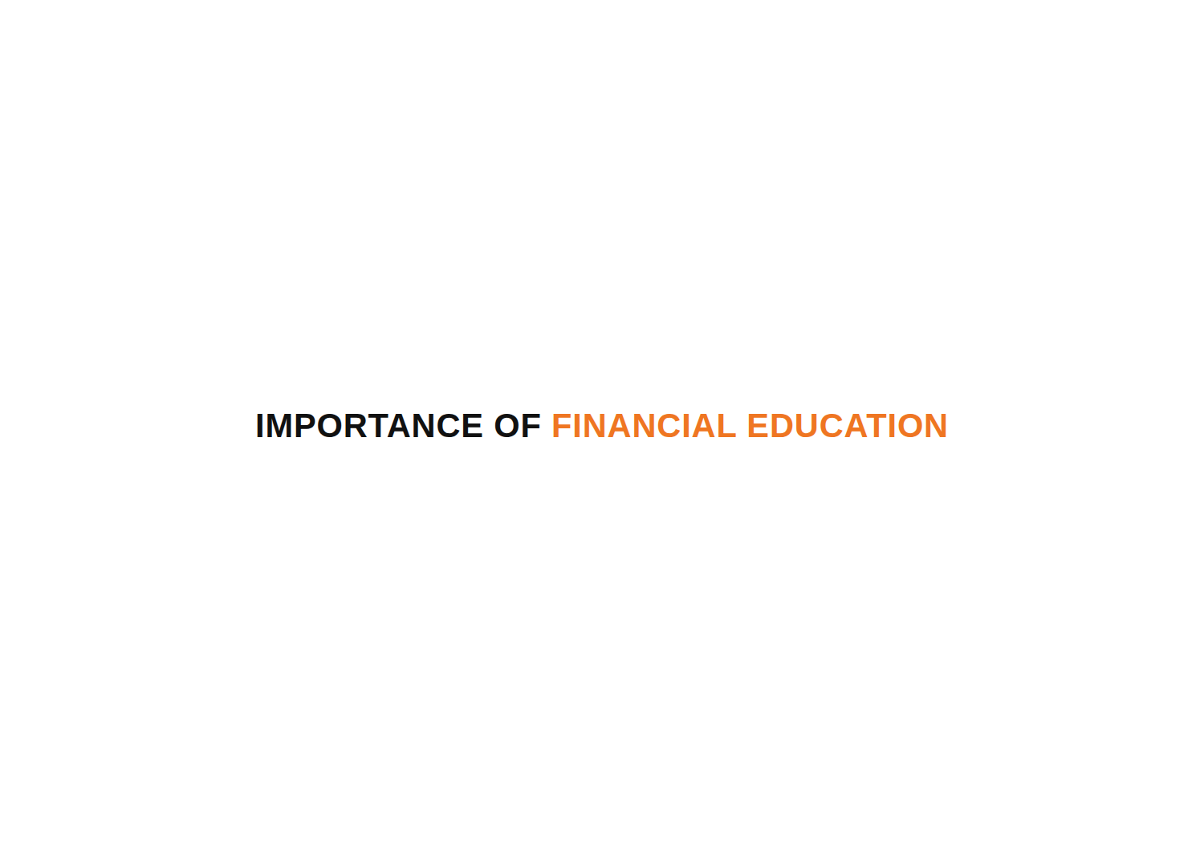Importance of Financial Education